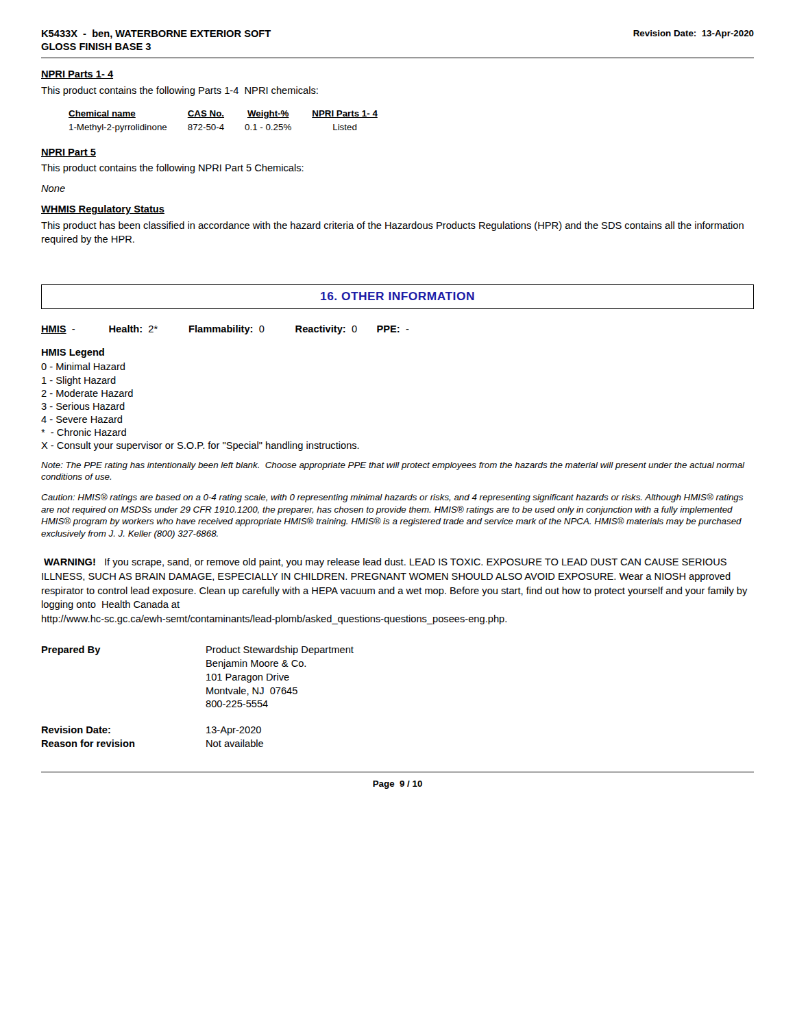K5433X - ben, WATERBORNE EXTERIOR SOFT
GLOSS FINISH BASE 3
Revision Date: 13-Apr-2020
NPRI Parts 1- 4
This product contains the following Parts 1-4 NPRI chemicals:
| Chemical name | CAS No. | Weight-% | NPRI Parts 1- 4 |
| --- | --- | --- | --- |
| 1-Methyl-2-pyrrolidinone | 872-50-4 | 0.1 - 0.25% | Listed |
NPRI Part 5
This product contains the following NPRI Part 5 Chemicals:
None
WHMIS Regulatory Status
This product has been classified in accordance with the hazard criteria of the Hazardous Products Regulations (HPR) and the SDS contains all the information required by the HPR.
16. OTHER INFORMATION
HMIS - Health: 2* Flammability: 0 Reactivity: 0 PPE: -
HMIS Legend
0 - Minimal Hazard
1 - Slight Hazard
2 - Moderate Hazard
3 - Serious Hazard
4 - Severe Hazard
* - Chronic Hazard
X - Consult your supervisor or S.O.P. for "Special" handling instructions.
Note: The PPE rating has intentionally been left blank. Choose appropriate PPE that will protect employees from the hazards the material will present under the actual normal conditions of use.
Caution: HMIS® ratings are based on a 0-4 rating scale, with 0 representing minimal hazards or risks, and 4 representing significant hazards or risks. Although HMIS® ratings are not required on MSDSs under 29 CFR 1910.1200, the preparer, has chosen to provide them. HMIS® ratings are to be used only in conjunction with a fully implemented HMIS® program by workers who have received appropriate HMIS® training. HMIS® is a registered trade and service mark of the NPCA. HMIS® materials may be purchased exclusively from J. J. Keller (800) 327-6868.
WARNING! If you scrape, sand, or remove old paint, you may release lead dust. LEAD IS TOXIC. EXPOSURE TO LEAD DUST CAN CAUSE SERIOUS ILLNESS, SUCH AS BRAIN DAMAGE, ESPECIALLY IN CHILDREN. PREGNANT WOMEN SHOULD ALSO AVOID EXPOSURE. Wear a NIOSH approved respirator to control lead exposure. Clean up carefully with a HEPA vacuum and a wet mop. Before you start, find out how to protect yourself and your family by logging onto Health Canada at
http://www.hc-sc.gc.ca/ewh-semt/contaminants/lead-plomb/asked_questions-questions_posees-eng.php.
| Prepared By | Product Stewardship Department Benjamin Moore & Co. 101 Paragon Drive Montvale, NJ 07645 800-225-5554 |
| Revision Date: | 13-Apr-2020 |
| Reason for revision | Not available |
Page 9 / 10